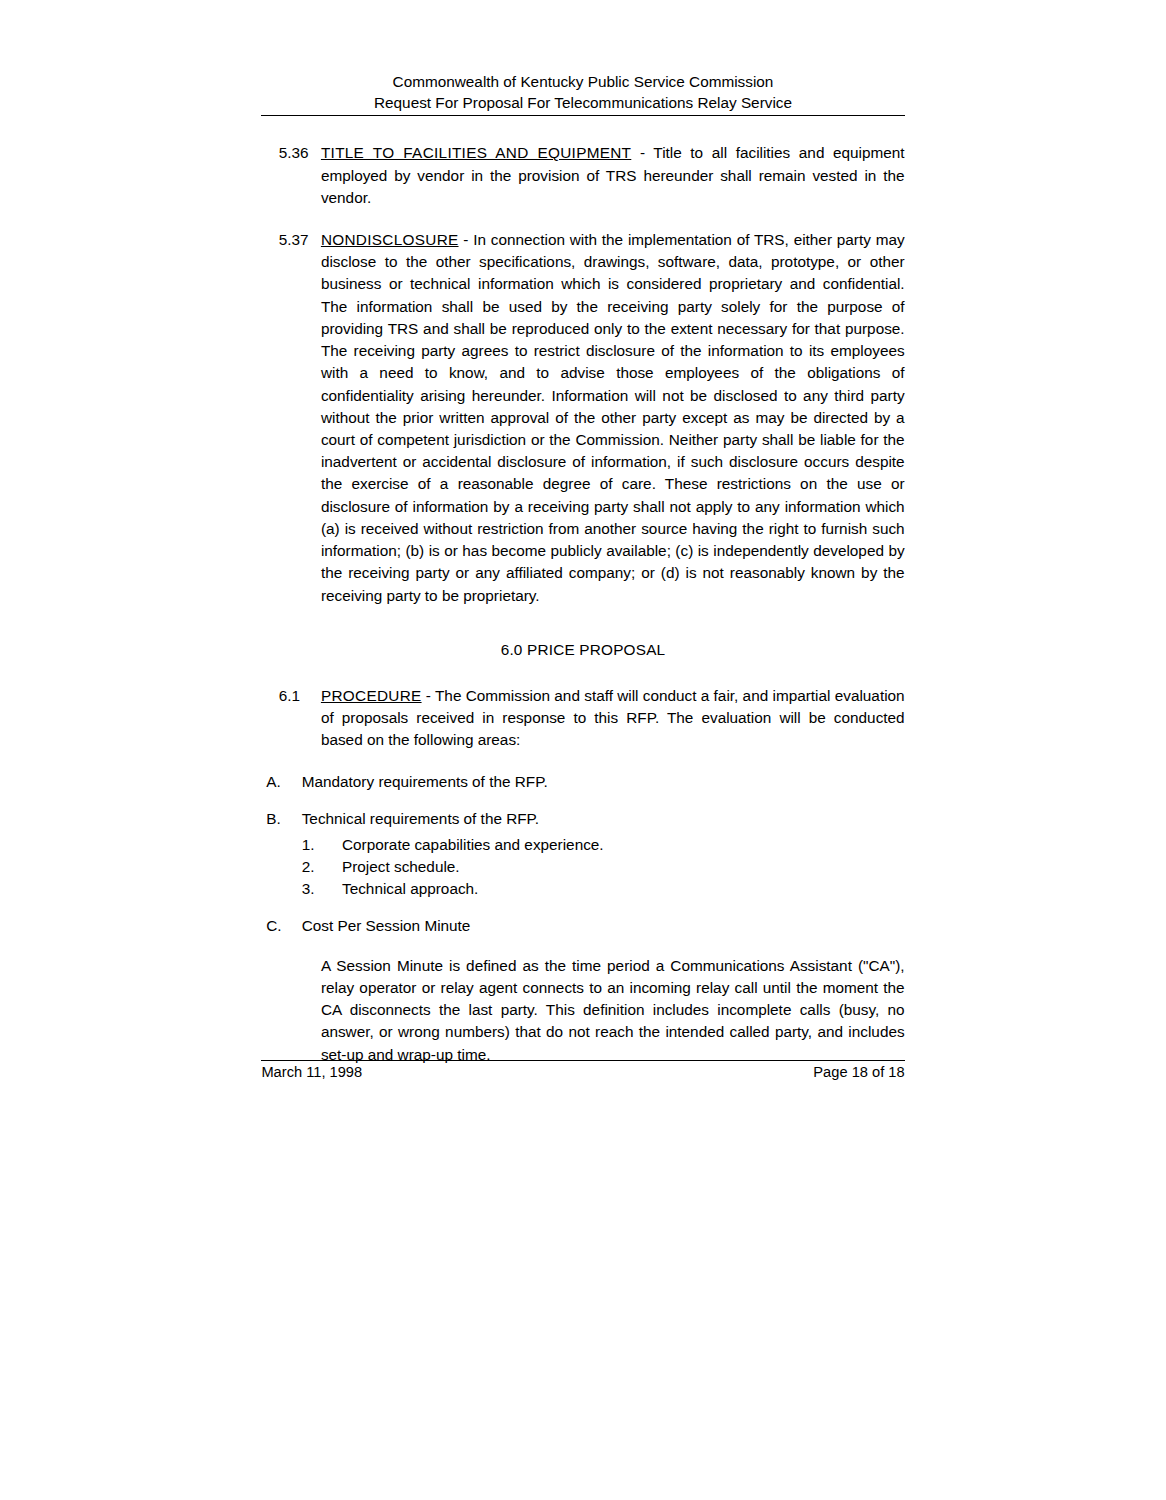Commonwealth of Kentucky Public Service Commission
Request For Proposal For Telecommunications Relay Service
5.36
TITLE TO FACILITIES AND EQUIPMENT - Title to all facilities and equipment employed by vendor in the provision of TRS hereunder shall remain vested in the vendor.
5.37
NONDISCLOSURE - In connection with the implementation of TRS, either party may disclose to the other specifications, drawings, software, data, prototype, or other business or technical information which is considered proprietary and confidential. The information shall be used by the receiving party solely for the purpose of providing TRS and shall be reproduced only to the extent necessary for that purpose. The receiving party agrees to restrict disclosure of the information to its employees with a need to know, and to advise those employees of the obligations of confidentiality arising hereunder. Information will not be disclosed to any third party without the prior written approval of the other party except as may be directed by a court of competent jurisdiction or the Commission. Neither party shall be liable for the inadvertent or accidental disclosure of information, if such disclosure occurs despite the exercise of a reasonable degree of care. These restrictions on the use or disclosure of information by a receiving party shall not apply to any information which (a) is received without restriction from another source having the right to furnish such information; (b) is or has become publicly available; (c) is independently developed by the receiving party or any affiliated company; or (d) is not reasonably known by the receiving party to be proprietary.
6.0 PRICE PROPOSAL
6.1
PROCEDURE - The Commission and staff will conduct a fair, and impartial evaluation of proposals received in response to this RFP. The evaluation will be conducted based on the following areas:
A. Mandatory requirements of the RFP.
B. Technical requirements of the RFP.
1. Corporate capabilities and experience.
2. Project schedule.
3. Technical approach.
C. Cost Per Session Minute
A Session Minute is defined as the time period a Communications Assistant ("CA"), relay operator or relay agent connects to an incoming relay call until the moment the CA disconnects the last party. This definition includes incomplete calls (busy, no answer, or wrong numbers) that do not reach the intended called party, and includes set-up and wrap-up time.
March 11, 1998 Page 18 of 18